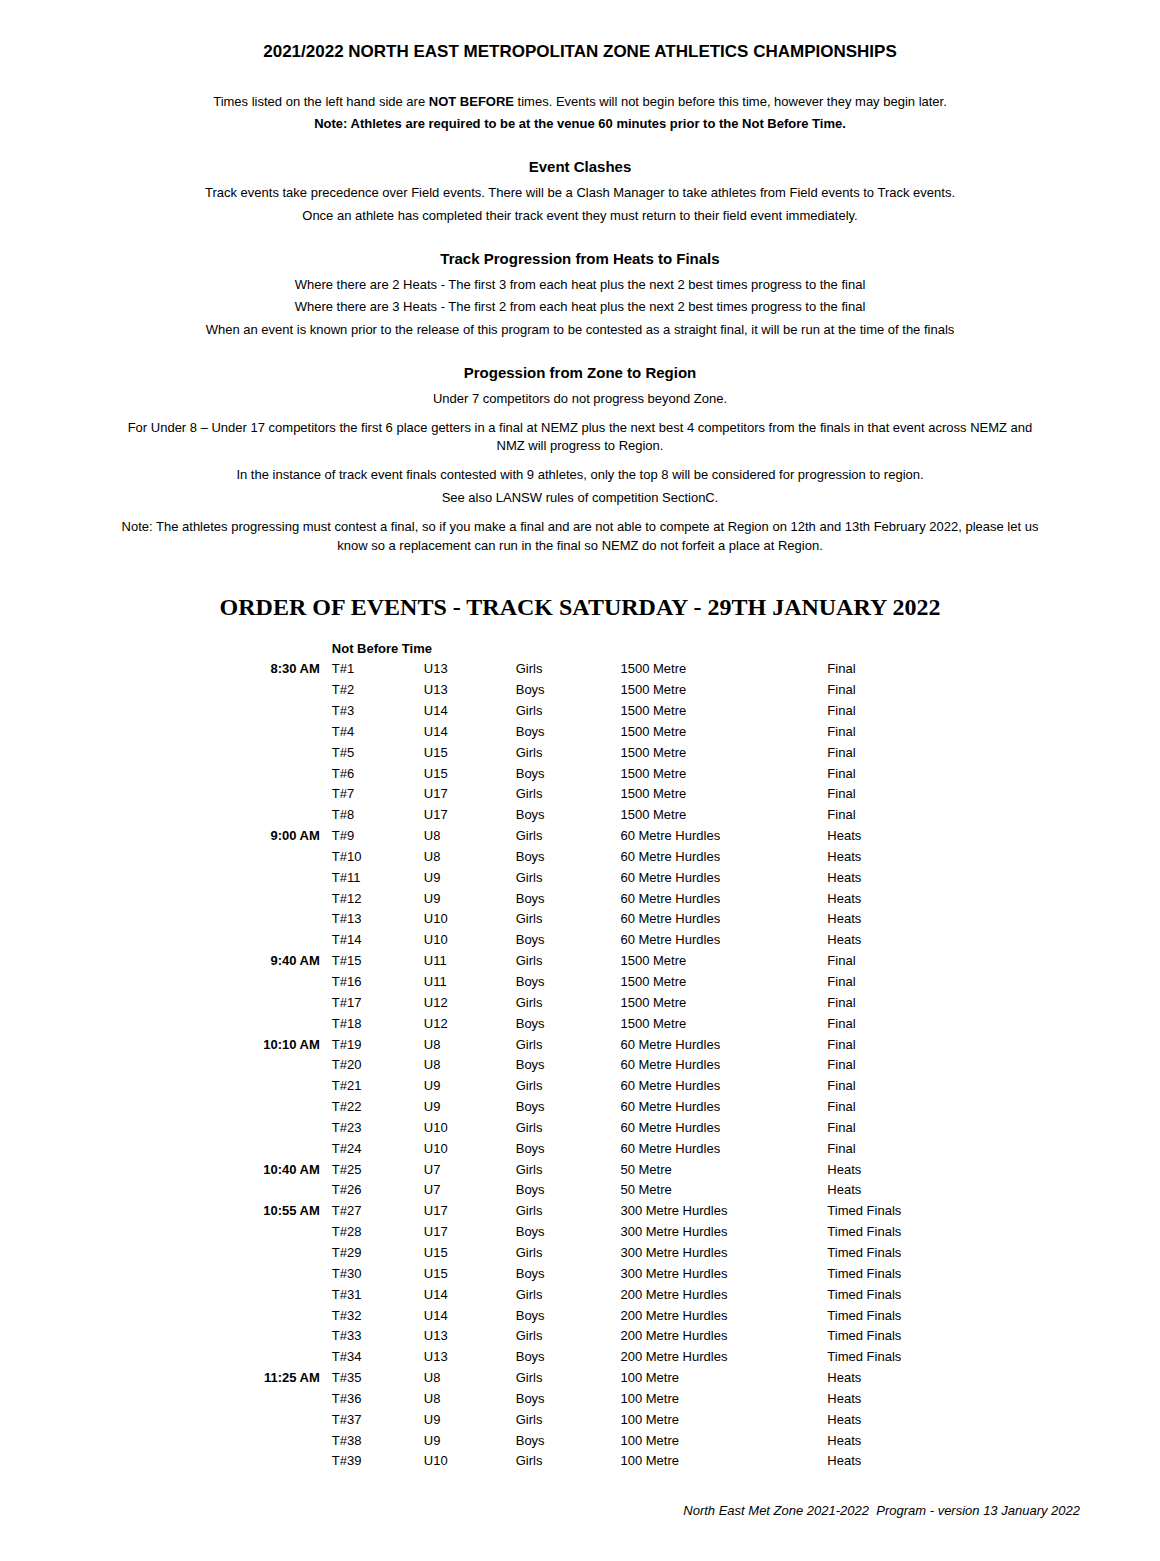2021/2022 NORTH EAST METROPOLITAN ZONE ATHLETICS CHAMPIONSHIPS
Times listed on the left hand side are NOT BEFORE times. Events will not begin before this time, however they may begin later.
Note: Athletes are required to be at the venue 60 minutes prior to the Not Before Time.
Event Clashes
Track events take precedence over Field events. There will be a Clash Manager to take athletes from Field events to Track events.
Once an athlete has completed their track event they must return to their field event immediately.
Track Progression from Heats to Finals
Where there are 2 Heats - The first 3 from each heat plus the next 2 best times progress to the final
Where there are 3 Heats - The first 2 from each heat plus the next 2 best times progress to the final
When an event is known prior to the release of this program to be contested as a straight final, it will be run at the time of the finals
Progession from Zone to Region
Under 7 competitors do not progress beyond Zone.
For Under 8 – Under 17 competitors the first 6 place getters in a final at NEMZ plus the next best 4 competitors from the finals in that event across NEMZ and NMZ will progress to Region.
In the instance of track event finals contested with 9 athletes, only the top 8 will be considered for progression to region.
See also LANSW rules of competition SectionC.
Note: The athletes progressing must contest a final, so if you make a final and are not able to compete at Region on 12th and 13th February 2022, please let us know so a replacement can run in the final so NEMZ do not forfeit a place at Region.
ORDER OF EVENTS - TRACK SATURDAY - 29TH JANUARY 2022
| | Not Before Time |
| 8:30 AM | T#1 | U13 | Girls | 1500 Metre | Final |
| | T#2 | U13 | Boys | 1500 Metre | Final |
| | T#3 | U14 | Girls | 1500 Metre | Final |
| | T#4 | U14 | Boys | 1500 Metre | Final |
| | T#5 | U15 | Girls | 1500 Metre | Final |
| | T#6 | U15 | Boys | 1500 Metre | Final |
| | T#7 | U17 | Girls | 1500 Metre | Final |
| | T#8 | U17 | Boys | 1500 Metre | Final |
| 9:00 AM | T#9 | U8 | Girls | 60 Metre Hurdles | Heats |
| | T#10 | U8 | Boys | 60 Metre Hurdles | Heats |
| | T#11 | U9 | Girls | 60 Metre Hurdles | Heats |
| | T#12 | U9 | Boys | 60 Metre Hurdles | Heats |
| | T#13 | U10 | Girls | 60 Metre Hurdles | Heats |
| | T#14 | U10 | Boys | 60 Metre Hurdles | Heats |
| 9:40 AM | T#15 | U11 | Girls | 1500 Metre | Final |
| | T#16 | U11 | Boys | 1500 Metre | Final |
| | T#17 | U12 | Girls | 1500 Metre | Final |
| | T#18 | U12 | Boys | 1500 Metre | Final |
| 10:10 AM | T#19 | U8 | Girls | 60 Metre Hurdles | Final |
| | T#20 | U8 | Boys | 60 Metre Hurdles | Final |
| | T#21 | U9 | Girls | 60 Metre Hurdles | Final |
| | T#22 | U9 | Boys | 60 Metre Hurdles | Final |
| | T#23 | U10 | Girls | 60 Metre Hurdles | Final |
| | T#24 | U10 | Boys | 60 Metre Hurdles | Final |
| 10:40 AM | T#25 | U7 | Girls | 50 Metre | Heats |
| | T#26 | U7 | Boys | 50 Metre | Heats |
| 10:55 AM | T#27 | U17 | Girls | 300 Metre Hurdles | Timed Finals |
| | T#28 | U17 | Boys | 300 Metre Hurdles | Timed Finals |
| | T#29 | U15 | Girls | 300 Metre Hurdles | Timed Finals |
| | T#30 | U15 | Boys | 300 Metre Hurdles | Timed Finals |
| | T#31 | U14 | Girls | 200 Metre Hurdles | Timed Finals |
| | T#32 | U14 | Boys | 200 Metre Hurdles | Timed Finals |
| | T#33 | U13 | Girls | 200 Metre Hurdles | Timed Finals |
| | T#34 | U13 | Boys | 200 Metre Hurdles | Timed Finals |
| 11:25 AM | T#35 | U8 | Girls | 100 Metre | Heats |
| | T#36 | U8 | Boys | 100 Metre | Heats |
| | T#37 | U9 | Girls | 100 Metre | Heats |
| | T#38 | U9 | Boys | 100 Metre | Heats |
| | T#39 | U10 | Girls | 100 Metre | Heats |
North East Met Zone 2021-2022 Program - version 13 January 2022